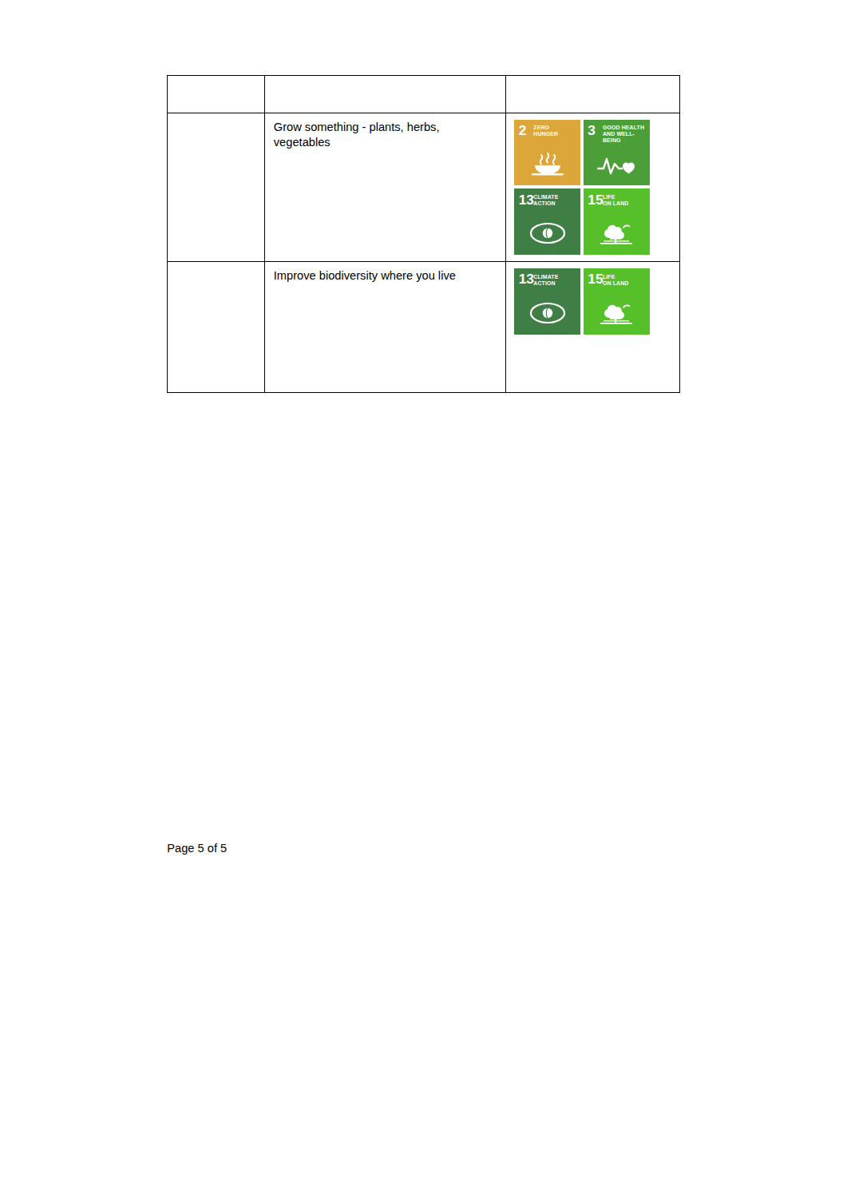| | Grow something - plants, herbs, vegetables | 2 Zero Hunger 3 Good Health and Well-Being 13 Climate Action 15 Life on Land |
| | Improve biodiversity where you live | 13 Climate Action 15 Life on Land |
Page 5 of 5